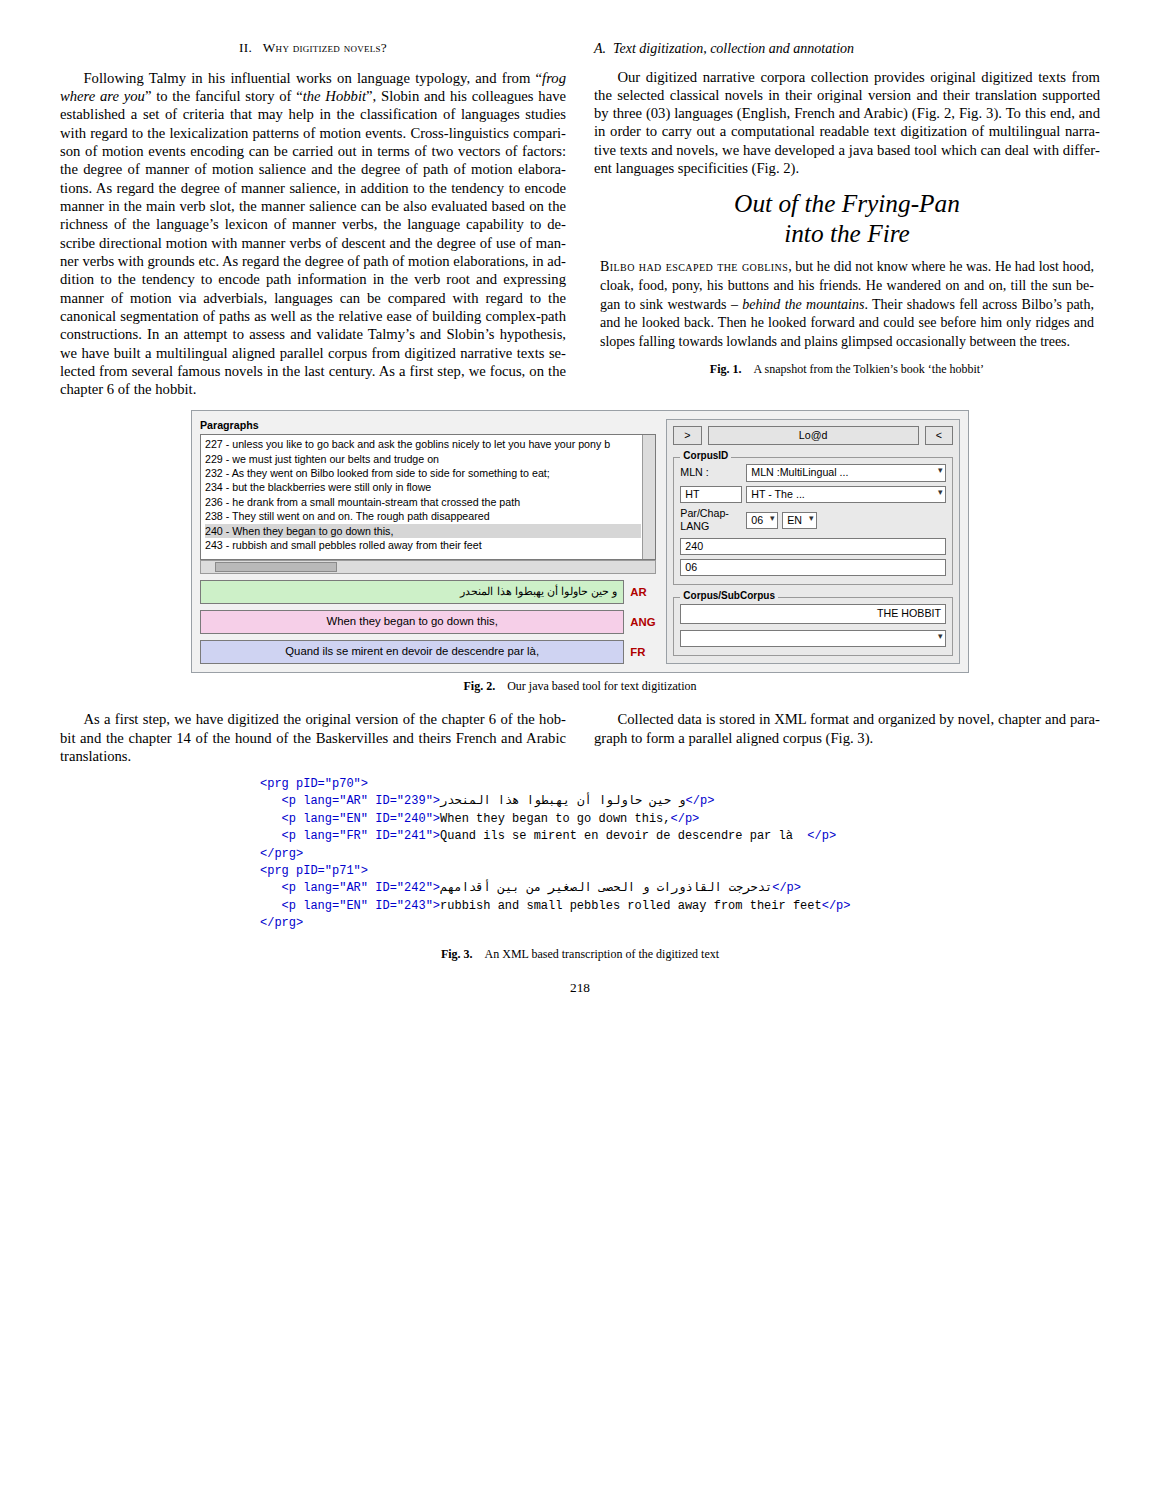II. Why digitized novels?
Following Talmy in his influential works on language typology, and from “frog where are you” to the fanciful story of “the Hobbit”, Slobin and his colleagues have established a set of criteria that may help in the classification of languages studies with regard to the lexicalization patterns of motion events. Cross-linguistics comparison of motion events encoding can be carried out in terms of two vectors of factors: the degree of manner of motion salience and the degree of path of motion elaborations. As regard the degree of manner salience, in addition to the tendency to encode manner in the main verb slot, the manner salience can be also evaluated based on the richness of the language’s lexicon of manner verbs, the language capability to describe directional motion with manner verbs of descent and the degree of use of manner verbs with grounds etc. As regard the degree of path of motion elaborations, in addition to the tendency to encode path information in the verb root and expressing manner of motion via adverbials, languages can be compared with regard to the canonical segmentation of paths as well as the relative ease of building complex-path constructions. In an attempt to assess and validate Talmy’s and Slobin’s hypothesis, we have built a multilingual aligned parallel corpus from digitized narrative texts selected from several famous novels in the last century. As a first step, we focus, on the chapter 6 of the hobbit.
A. Text digitization, collection and annotation
Our digitized narrative corpora collection provides original digitized texts from the selected classical novels in their original version and their translation supported by three (03) languages (English, French and Arabic) (Fig. 2, Fig. 3). To this end, and in order to carry out a computational readable text digitization of multilingual narrative texts and novels, we have developed a java based tool which can deal with different languages specificities (Fig. 2).
Out of the Frying-Pan
into the Fire
Bilbo had escaped the goblins, but he did not know where he was. He had lost hood, cloak, food, pony, his buttons and his friends. He wandered on and on, till the sun began to sink westwards – behind the mountains. Their shadows fell across Bilbo’s path, and he looked back. Then he looked forward and could see before him only ridges and slopes falling towards lowlands and plains glimpsed occasionally between the trees.
Fig. 1. A snapshot from the Tolkien’s book ‘the hobbit’
Paragraphs
227 - unless you like to go back and ask the goblins nicely to let you have your pony b
229 - we must just tighten our belts and trudge on
232 - As they went on Bilbo looked from side to side for something to eat;
234 - but the blackberries were still only in flowe
236 - he drank from a small mountain-stream that crossed the path
238 - They still went on and on. The rough path disappeared
240 - When they began to go down this,
243 - rubbish and small pebbles rolled away from their feet
و حين حاولوا أن يهبطوا هذا المنحدر
AR
When they began to go down this,
ANG
Quand ils se mirent en devoir de descendre par là,
FR
> Lo@d <
CorpusID
MLN : MLN :MultiLingual ...
HT HT - The ...
Par/Chap-LANG 06 EN
240
06
Corpus/SubCorpus
THE HOBBIT
Fig. 2. Our java based tool for text digitization
As a first step, we have digitized the original version of the chapter 6 of the hobbit and the chapter 14 of the hound of the Baskervilles and theirs French and Arabic translations.
Collected data is stored in XML format and organized by novel, chapter and paragraph to form a parallel aligned corpus (Fig. 3).
<prg pID="p70"> <p lang="AR" ID="239">و حين حاولوا أن يهبطوا هذا المنحدر</p> <p lang="EN" ID="240">When they began to go down this,</p> <p lang="FR" ID="241">Quand ils se mirent en devoir de descendre par là </p> </prg> <prg pID="p71"> <p lang="AR" ID="242">تدحرجت القاذورات و الحصى الصغير من بين أقدامهم</p> <p lang="EN" ID="243">rubbish and small pebbles rolled away from their feet</p> </prg>
Fig. 3. An XML based transcription of the digitized text
218